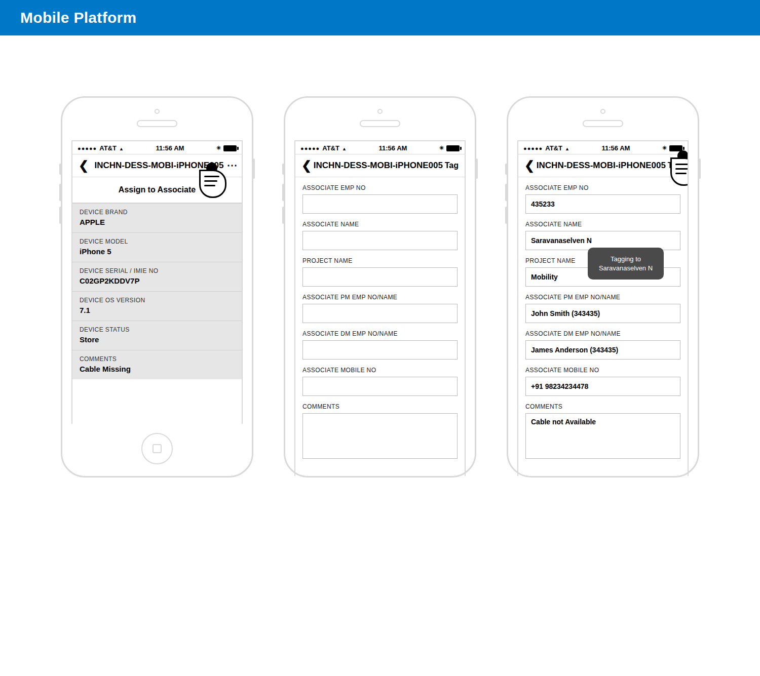Mobile Platform
●●●●●AT&T
11:56 AM
✳
❮ INCHN-DESS-MOBI-iPHONE005 ⋮
Assign to Associate
Device Brand
APPLE
Device Model
iPhone 5
Device Serial / IMIE No
C02GP2KDDV7P
Device OS Version
7.1
Device Status
Store
Comments
Cable Missing
●●●●●AT&T
11:56 AM
✳
❮ INCHN-DESS-MOBI-iPHONE005 Tag
Associate Emp No
Associate Name
Project Name
Associate PM Emp No/Name
Associate DM Emp No/Name
Associate Mobile No
Comments
●●●●●AT&T
11:56 AM
✳
❮ INCHN-DESS-MOBI-iPHONE005 Tag
Associate Emp No
435233
Associate Name
Saravanaselven N
Project Name
Mobility
Associate PM Emp No/Name
John Smith (343435)
Associate DM Emp No/Name
James Anderson (343435)
Associate Mobile No
+91 98234234478
Comments
Cable not Available
Tagging to
Saravanaselven N